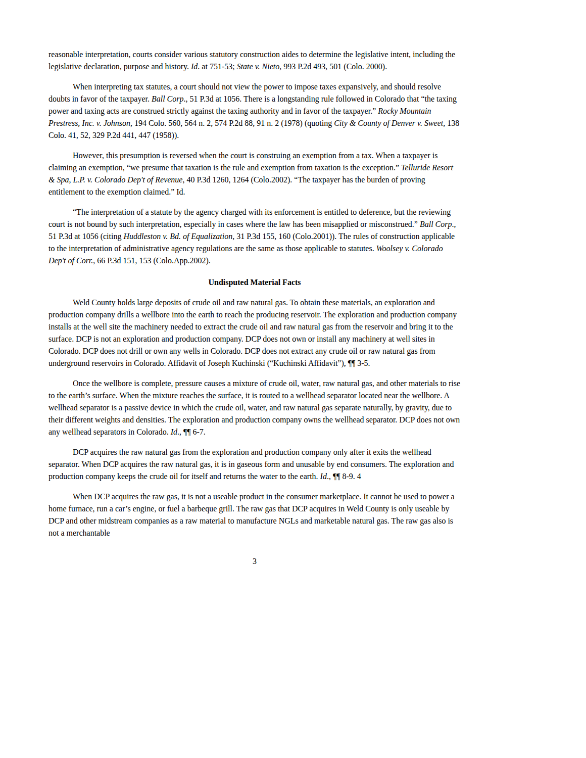reasonable interpretation, courts consider various statutory construction aides to determine the legislative intent, including the legislative declaration, purpose and history. Id. at 751-53; State v. Nieto, 993 P.2d 493, 501 (Colo. 2000).
When interpreting tax statutes, a court should not view the power to impose taxes expansively, and should resolve doubts in favor of the taxpayer. Ball Corp., 51 P.3d at 1056. There is a longstanding rule followed in Colorado that “the taxing power and taxing acts are construed strictly against the taxing authority and in favor of the taxpayer.” Rocky Mountain Prestress, Inc. v. Johnson, 194 Colo. 560, 564 n. 2, 574 P.2d 88, 91 n. 2 (1978) (quoting City & County of Denver v. Sweet, 138 Colo. 41, 52, 329 P.2d 441, 447 (1958)).
However, this presumption is reversed when the court is construing an exemption from a tax. When a taxpayer is claiming an exemption, “we presume that taxation is the rule and exemption from taxation is the exception.” Telluride Resort & Spa, L.P. v. Colorado Dep't of Revenue, 40 P.3d 1260, 1264 (Colo.2002). “The taxpayer has the burden of proving entitlement to the exemption claimed.” Id.
“The interpretation of a statute by the agency charged with its enforcement is entitled to deference, but the reviewing court is not bound by such interpretation, especially in cases where the law has been misapplied or misconstrued.” Ball Corp., 51 P.3d at 1056 (citing Huddleston v. Bd. of Equalization, 31 P.3d 155, 160 (Colo.2001)). The rules of construction applicable to the interpretation of administrative agency regulations are the same as those applicable to statutes. Woolsey v. Colorado Dep't of Corr., 66 P.3d 151, 153 (Colo.App.2002).
Undisputed Material Facts
Weld County holds large deposits of crude oil and raw natural gas. To obtain these materials, an exploration and production company drills a wellbore into the earth to reach the producing reservoir. The exploration and production company installs at the well site the machinery needed to extract the crude oil and raw natural gas from the reservoir and bring it to the surface. DCP is not an exploration and production company. DCP does not own or install any machinery at well sites in Colorado. DCP does not drill or own any wells in Colorado. DCP does not extract any crude oil or raw natural gas from underground reservoirs in Colorado. Affidavit of Joseph Kuchinski (“Kuchinski Affidavit”), ¶¶ 3-5.
Once the wellbore is complete, pressure causes a mixture of crude oil, water, raw natural gas, and other materials to rise to the earth’s surface. When the mixture reaches the surface, it is routed to a wellhead separator located near the wellbore. A wellhead separator is a passive device in which the crude oil, water, and raw natural gas separate naturally, by gravity, due to their different weights and densities. The exploration and production company owns the wellhead separator. DCP does not own any wellhead separators in Colorado. Id., ¶¶ 6-7.
DCP acquires the raw natural gas from the exploration and production company only after it exits the wellhead separator. When DCP acquires the raw natural gas, it is in gaseous form and unusable by end consumers. The exploration and production company keeps the crude oil for itself and returns the water to the earth. Id., ¶¶ 8-9. 4
When DCP acquires the raw gas, it is not a useable product in the consumer marketplace. It cannot be used to power a home furnace, run a car’s engine, or fuel a barbeque grill. The raw gas that DCP acquires in Weld County is only useable by DCP and other midstream companies as a raw material to manufacture NGLs and marketable natural gas. The raw gas also is not a merchantable
3